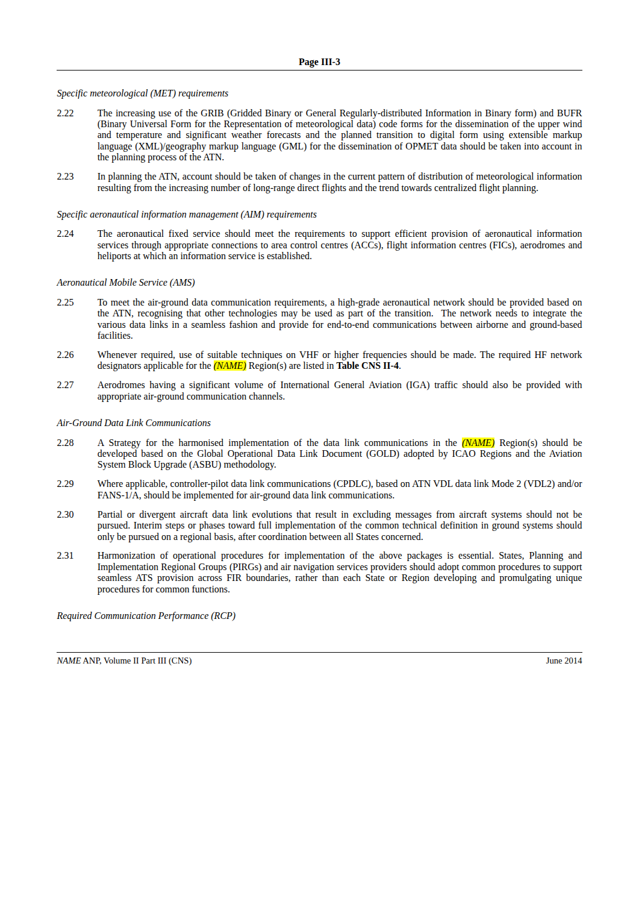Page III-3
Specific meteorological (MET) requirements
2.22
The increasing use of the GRIB (Gridded Binary or General Regularly-distributed Information in Binary form) and BUFR (Binary Universal Form for the Representation of meteorological data) code forms for the dissemination of the upper wind and temperature and significant weather forecasts and the planned transition to digital form using extensible markup language (XML)/geography markup language (GML) for the dissemination of OPMET data should be taken into account in the planning process of the ATN.
2.23
In planning the ATN, account should be taken of changes in the current pattern of distribution of meteorological information resulting from the increasing number of long-range direct flights and the trend towards centralized flight planning.
Specific aeronautical information management (AIM) requirements
2.24
The aeronautical fixed service should meet the requirements to support efficient provision of aeronautical information services through appropriate connections to area control centres (ACCs), flight information centres (FICs), aerodromes and heliports at which an information service is established.
Aeronautical Mobile Service (AMS)
2.25
To meet the air-ground data communication requirements, a high-grade aeronautical network should be provided based on the ATN, recognising that other technologies may be used as part of the transition. The network needs to integrate the various data links in a seamless fashion and provide for end-to-end communications between airborne and ground-based facilities.
2.26
Whenever required, use of suitable techniques on VHF or higher frequencies should be made. The required HF network designators applicable for the (NAME) Region(s) are listed in Table CNS II-4.
2.27
Aerodromes having a significant volume of International General Aviation (IGA) traffic should also be provided with appropriate air-ground communication channels.
Air-Ground Data Link Communications
2.28
A Strategy for the harmonised implementation of the data link communications in the (NAME) Region(s) should be developed based on the Global Operational Data Link Document (GOLD) adopted by ICAO Regions and the Aviation System Block Upgrade (ASBU) methodology.
2.29
Where applicable, controller-pilot data link communications (CPDLC), based on ATN VDL data link Mode 2 (VDL2) and/or FANS-1/A, should be implemented for air-ground data link communications.
2.30
Partial or divergent aircraft data link evolutions that result in excluding messages from aircraft systems should not be pursued. Interim steps or phases toward full implementation of the common technical definition in ground systems should only be pursued on a regional basis, after coordination between all States concerned.
2.31
Harmonization of operational procedures for implementation of the above packages is essential. States, Planning and Implementation Regional Groups (PIRGs) and air navigation services providers should adopt common procedures to support seamless ATS provision across FIR boundaries, rather than each State or Region developing and promulgating unique procedures for common functions.
Required Communication Performance (RCP)
NAME ANP, Volume II Part III (CNS)
June 2014